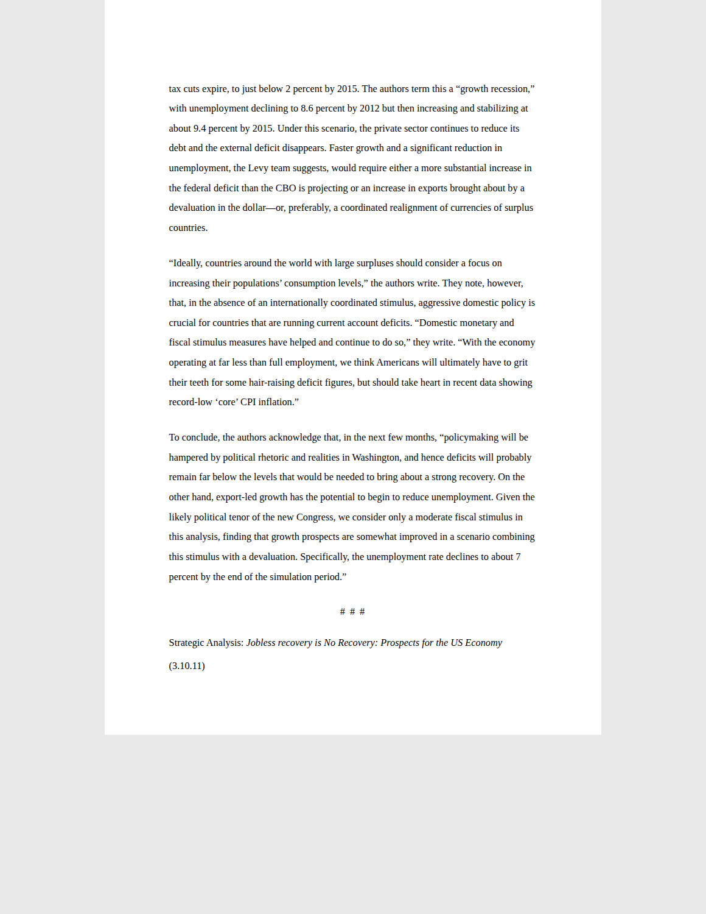tax cuts expire, to just below 2 percent by 2015. The authors term this a “growth recession,” with unemployment declining to 8.6 percent by 2012 but then increasing and stabilizing at about 9.4 percent by 2015. Under this scenario, the private sector continues to reduce its debt and the external deficit disappears. Faster growth and a significant reduction in unemployment, the Levy team suggests, would require either a more substantial increase in the federal deficit than the CBO is projecting or an increase in exports brought about by a devaluation in the dollar—or, preferably, a coordinated realignment of currencies of surplus countries.
“Ideally, countries around the world with large surpluses should consider a focus on increasing their populations’ consumption levels,” the authors write. They note, however, that, in the absence of an internationally coordinated stimulus, aggressive domestic policy is crucial for countries that are running current account deficits. “Domestic monetary and fiscal stimulus measures have helped and continue to do so,” they write. “With the economy operating at far less than full employment, we think Americans will ultimately have to grit their teeth for some hair-raising deficit figures, but should take heart in recent data showing record-low ‘core’ CPI inflation.”
To conclude, the authors acknowledge that, in the next few months, “policymaking will be hampered by political rhetoric and realities in Washington, and hence deficits will probably remain far below the levels that would be needed to bring about a strong recovery. On the other hand, export-led growth has the potential to begin to reduce unemployment. Given the likely political tenor of the new Congress, we consider only a moderate fiscal stimulus in this analysis, finding that growth prospects are somewhat improved in a scenario combining this stimulus with a devaluation. Specifically, the unemployment rate declines to about 7 percent by the end of the simulation period.”
# # #
Strategic Analysis: Jobless recovery is No Recovery: Prospects for the US Economy
(3.10.11)